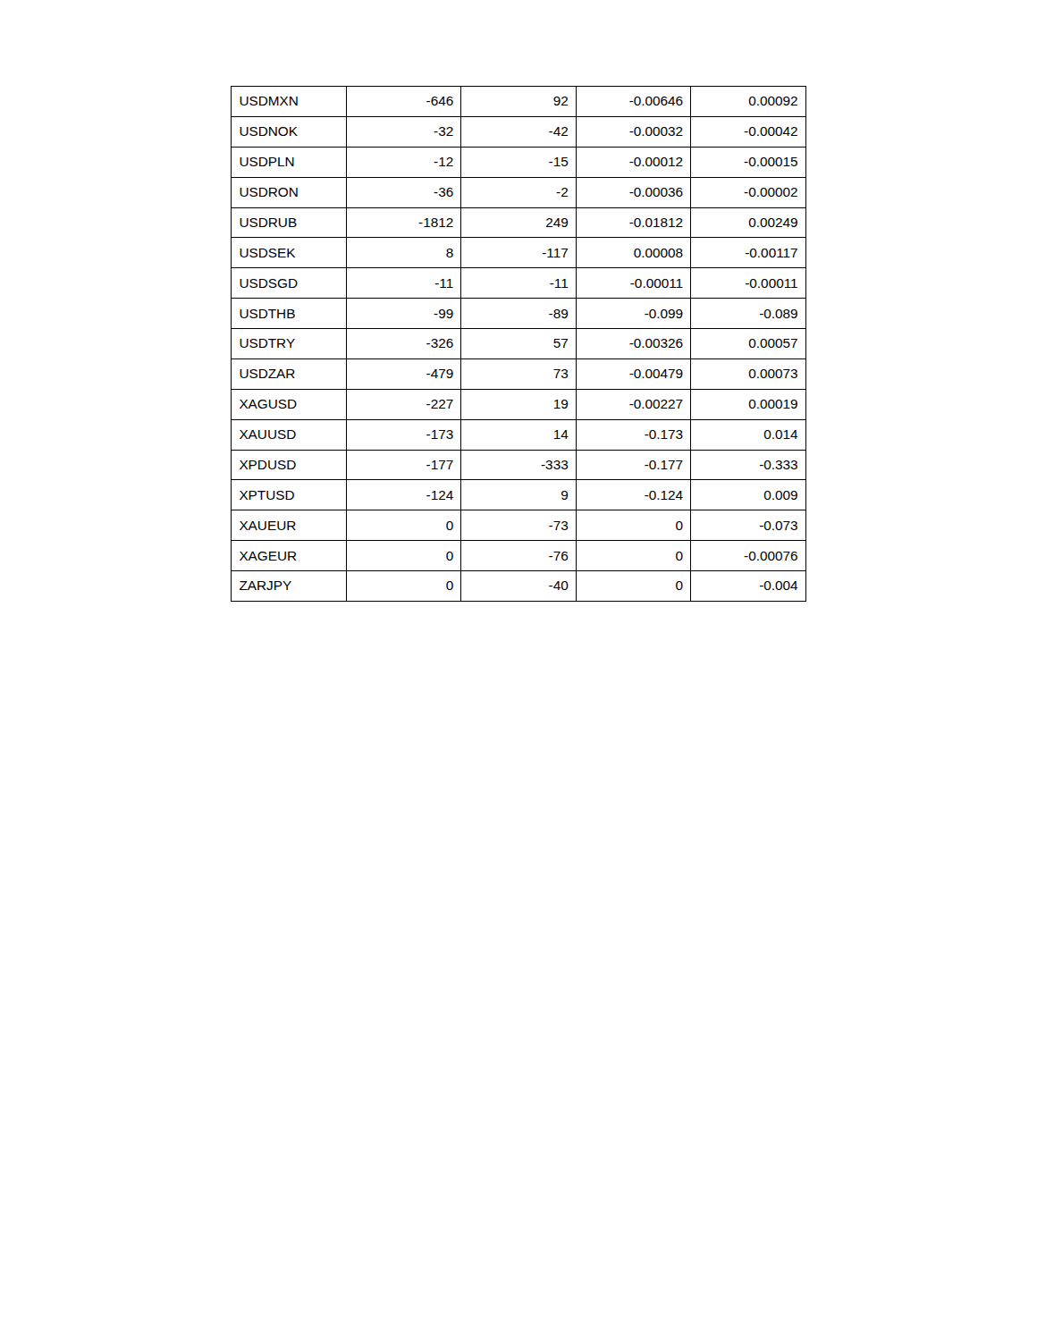| USDMXN | -646 | 92 | -0.00646 | 0.00092 |
| USDNOK | -32 | -42 | -0.00032 | -0.00042 |
| USDPLN | -12 | -15 | -0.00012 | -0.00015 |
| USDRON | -36 | -2 | -0.00036 | -0.00002 |
| USDRUB | -1812 | 249 | -0.01812 | 0.00249 |
| USDSEK | 8 | -117 | 0.00008 | -0.00117 |
| USDSGD | -11 | -11 | -0.00011 | -0.00011 |
| USDTHB | -99 | -89 | -0.099 | -0.089 |
| USDTRY | -326 | 57 | -0.00326 | 0.00057 |
| USDZAR | -479 | 73 | -0.00479 | 0.00073 |
| XAGUSD | -227 | 19 | -0.00227 | 0.00019 |
| XAUUSD | -173 | 14 | -0.173 | 0.014 |
| XPDUSD | -177 | -333 | -0.177 | -0.333 |
| XPTUSD | -124 | 9 | -0.124 | 0.009 |
| XAUEUR | 0 | -73 | 0 | -0.073 |
| XAGEUR | 0 | -76 | 0 | -0.00076 |
| ZARJPY | 0 | -40 | 0 | -0.004 |